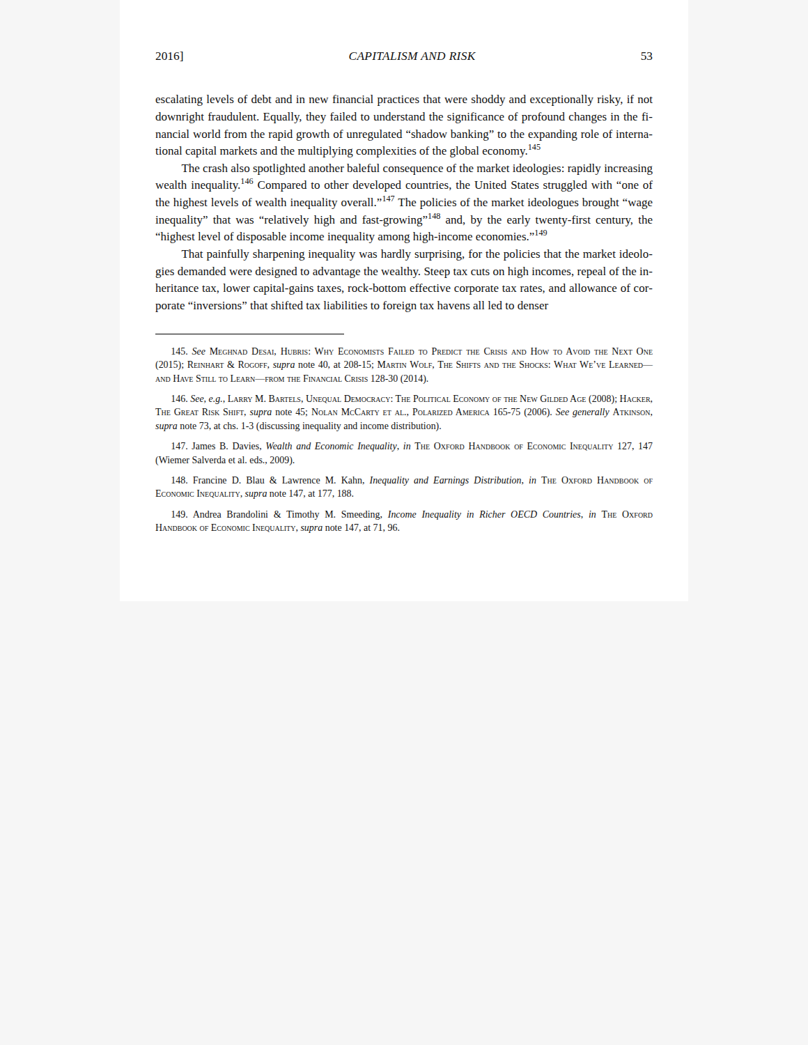2016] Capitalism and Risk 53
escalating levels of debt and in new financial practices that were shoddy and exceptionally risky, if not downright fraudulent. Equally, they failed to understand the significance of profound changes in the financial world from the rapid growth of unregulated “shadow banking” to the expanding role of international capital markets and the multiplying complexities of the global economy.145
The crash also spotlighted another baleful consequence of the market ideologies: rapidly increasing wealth inequality.146 Compared to other developed countries, the United States struggled with “one of the highest levels of wealth inequality overall.”147 The policies of the market ideologues brought “wage inequality” that was “relatively high and fast-growing”148 and, by the early twenty-first century, the “highest level of disposable income inequality among high-income economies.”149
That painfully sharpening inequality was hardly surprising, for the policies that the market ideologies demanded were designed to advantage the wealthy. Steep tax cuts on high incomes, repeal of the inheritance tax, lower capital-gains taxes, rock-bottom effective corporate tax rates, and allowance of corporate “inversions” that shifted tax liabilities to foreign tax havens all led to denser
145. See Meghnad Desai, Hubris: Why Economists Failed to Predict the Crisis and How to Avoid the Next One (2015); Reinhart & Rogoff, supra note 40, at 208-15; Martin Wolf, The Shifts and the Shocks: What We’ve Learned—and Have Still to Learn—from the Financial Crisis 128-30 (2014).
146. See, e.g., Larry M. Bartels, Unequal Democracy: The Political Economy of the New Gilded Age (2008); Hacker, The Great Risk Shift, supra note 45; Nolan McCarty et al., Polarized America 165-75 (2006). See generally Atkinson, supra note 73, at chs. 1-3 (discussing inequality and income distribution).
147. James B. Davies, Wealth and Economic Inequality, in The Oxford Handbook of Economic Inequality 127, 147 (Wiemer Salverda et al. eds., 2009).
148. Francine D. Blau & Lawrence M. Kahn, Inequality and Earnings Distribution, in The Oxford Handbook of Economic Inequality, supra note 147, at 177, 188.
149. Andrea Brandolini & Timothy M. Smeeding, Income Inequality in Richer OECD Countries, in The Oxford Handbook of Economic Inequality, supra note 147, at 71, 96.